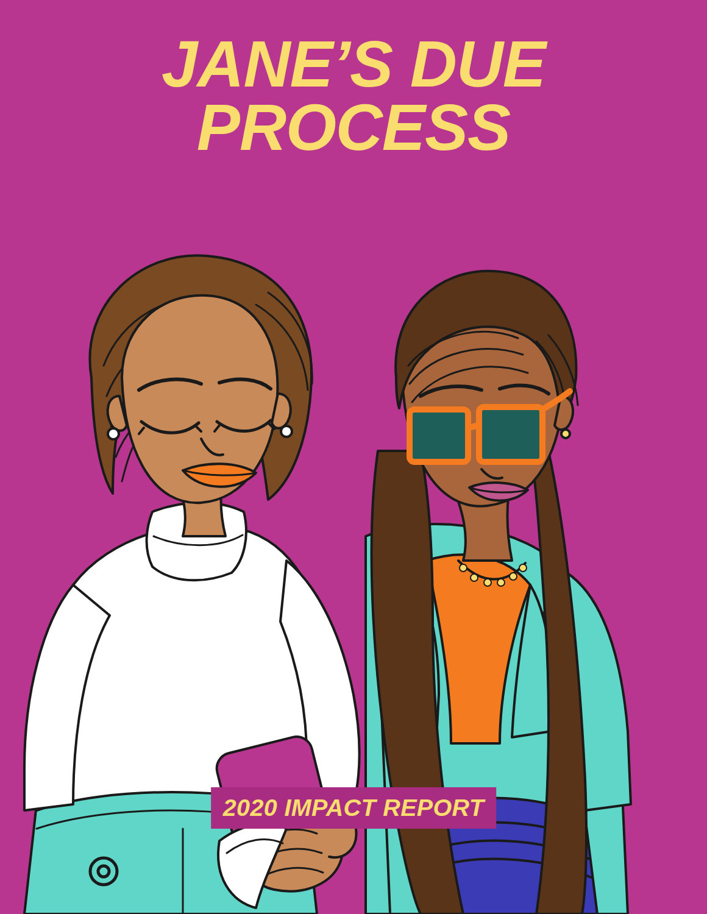Jane’s Due Process
2020 Impact Report
Jane's Due Process — 2020 Impact Report